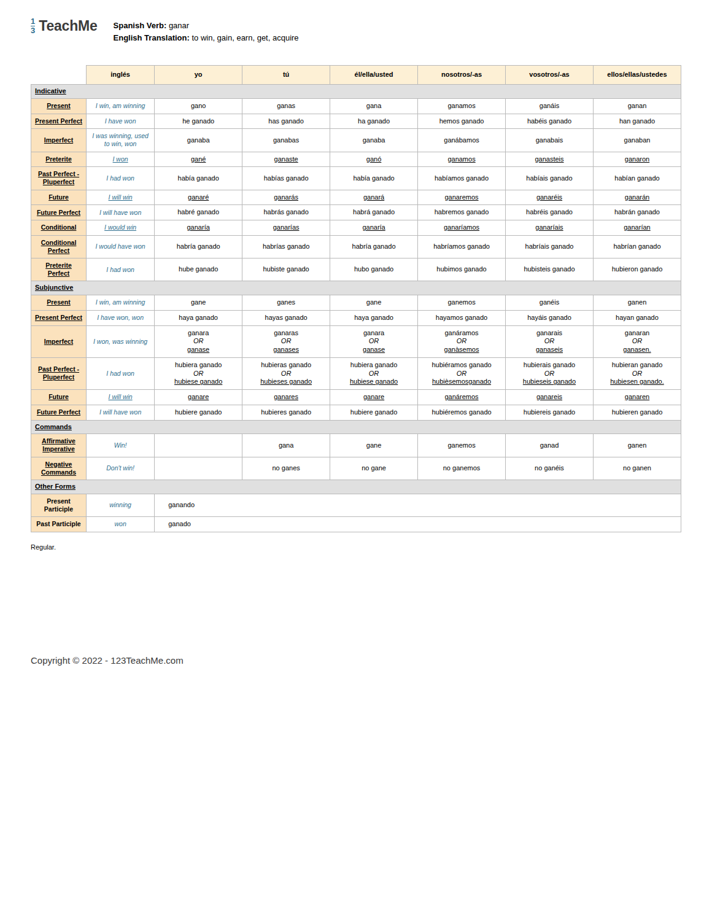1 3 TeachMe
Spanish Verb: ganar
English Translation: to win, gain, earn, get, acquire
| | inglés | yo | tú | él/ella/usted | nosotros/-as | vosotros/-as | ellos/ellas/ustedes |
| --- | --- | --- | --- | --- | --- | --- | --- |
| Indicative |
| Present | I win, am winning | gano | ganas | gana | ganamos | ganáis | ganan |
| Present Perfect | I have won | he ganado | has ganado | ha ganado | hemos ganado | habéis ganado | han ganado |
| Imperfect | I was winning, used to win, won | ganaba | ganabas | ganaba | ganábamos | ganabais | ganaban |
| Preterite | I won | gané | ganaste | ganó | ganamos | ganasteis | ganaron |
| Past Perfect - Pluperfect | I had won | había ganado | habías ganado | había ganado | habíamos ganado | habíais ganado | habían ganado |
| Future | I will win | ganaré | ganarás | ganará | ganaremos | ganaréis | ganarán |
| Future Perfect | I will have won | habré ganado | habrás ganado | habrá ganado | habremos ganado | habréis ganado | habrán ganado |
| Conditional | I would win | ganaría | ganarías | ganaría | ganaríamos | ganaríais | ganarían |
| Conditional Perfect | I would have won | habría ganado | habrías ganado | habría ganado | habríamos ganado | habríais ganado | habrían ganado |
| Preterite Perfect | I had won | hube ganado | hubiste ganado | hubo ganado | hubimos ganado | hubisteis ganado | hubieron ganado |
| Subjunctive |
| Present | I win, am winning | gane | ganes | gane | ganemos | ganéis | ganen |
| Present Perfect | I have won, won | haya ganado | hayas ganado | haya ganado | hayamos ganado | hayáis ganado | hayan ganado |
| Imperfect | I won, was winning | ganara OR ganase | ganaras OR ganases | ganara OR ganase | ganáramos OR ganàsemos | ganarais OR ganaseis | ganaran OR ganasen. |
| Past Perfect - Pluperfect | I had won | hubiera ganado OR hubiese ganado | hubieras ganado OR hubieses ganado | hubiera ganado OR hubiese ganado | hubiéramos ganado OR hubièsemosganado | hubierais ganado OR hubieseis ganado | hubieran ganado OR hubiesen ganado. |
| Future | I will win | ganare | ganares | ganare | ganáremos | ganareis | ganaren |
| Future Perfect | I will have won | hubiere ganado | hubieres ganado | hubiere ganado | hubiéremos ganado | hubiereis ganado | hubieren ganado |
| Commands |
| Affirmative Imperative | Win! | | gana | gane | ganemos | ganad | ganen |
| Negative Commands | Don't win! | | no ganes | no gane | no ganemos | no ganéis | no ganen |
| Other Forms |
| Present Participle | winning | ganando |
| Past Participle | won | ganado |
Regular.
Copyright © 2022 - 123TeachMe.com